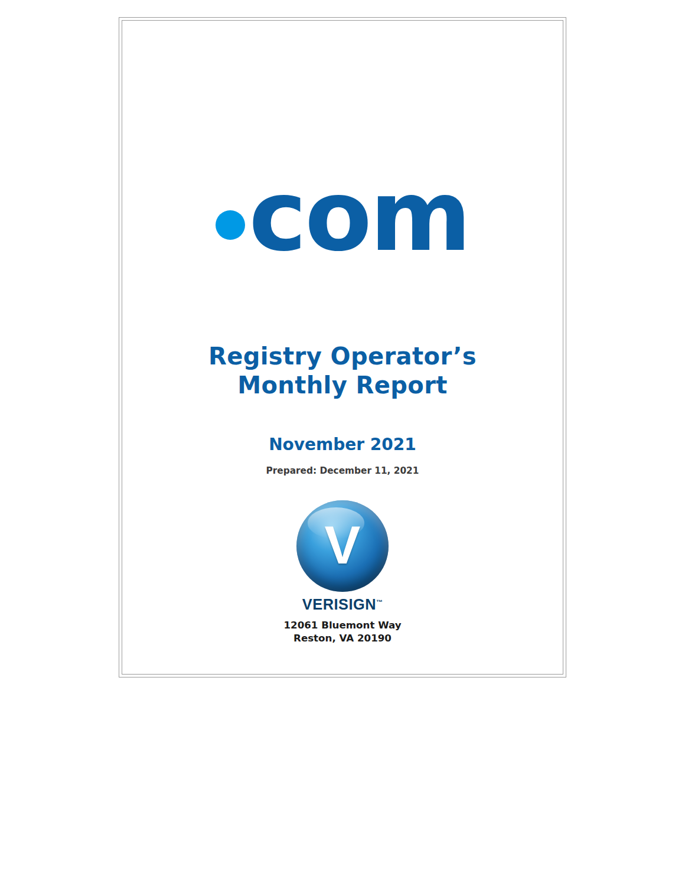com
Registry Operator’s
Monthly Report
November 2021
Prepared: December 11, 2021
V
VERISIGN™
12061 Bluemont Way
Reston, VA 20190